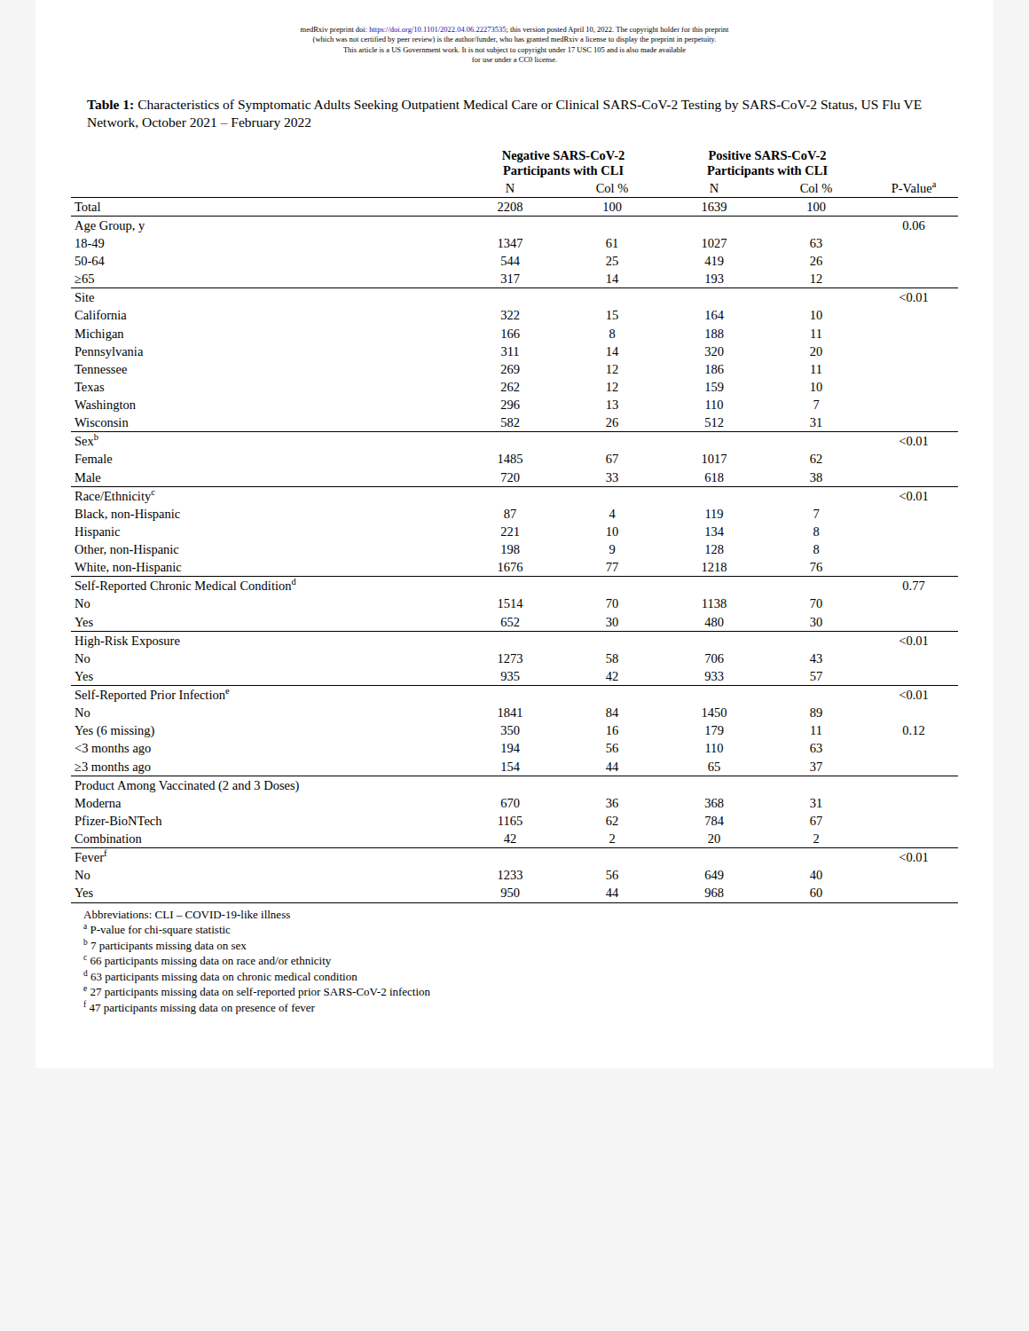medRxiv preprint doi: https://doi.org/10.1101/2022.04.06.22273535; this version posted April 10, 2022. The copyright holder for this preprint
(which was not certified by peer review) is the author/funder, who has granted medRxiv a license to display the preprint in perpetuity.
This article is a US Government work. It is not subject to copyright under 17 USC 105 and is also made available
for use under a CC0 license.
Table 1: Characteristics of Symptomatic Adults Seeking Outpatient Medical Care or Clinical SARS-CoV-2 Testing by SARS-CoV-2 Status, US Flu VE Network, October 2021 – February 2022
| | Negative SARS-CoV-2 Participants with CLI | Positive SARS-CoV-2 Participants with CLI | |
| --- | --- | --- | --- |
| | N | Col % | N | Col % | P-Value a |
| Total | 2208 | 100 | 1639 | 100 | |
| Age Group, y | | | | | 0.06 |
| 18-49 | 1347 | 61 | 1027 | 63 | |
| 50-64 | 544 | 25 | 419 | 26 | |
| ≥65 | 317 | 14 | 193 | 12 | |
| Site | | | | | <0.01 |
| California | 322 | 15 | 164 | 10 | |
| Michigan | 166 | 8 | 188 | 11 | |
| Pennsylvania | 311 | 14 | 320 | 20 | |
| Tennessee | 269 | 12 | 186 | 11 | |
| Texas | 262 | 12 | 159 | 10 | |
| Washington | 296 | 13 | 110 | 7 | |
| Wisconsin | 582 | 26 | 512 | 31 | |
| Sex b | | | | | <0.01 |
| Female | 1485 | 67 | 1017 | 62 | |
| Male | 720 | 33 | 618 | 38 | |
| Race/Ethnicity c | | | | | <0.01 |
| Black, non-Hispanic | 87 | 4 | 119 | 7 | |
| Hispanic | 221 | 10 | 134 | 8 | |
| Other, non-Hispanic | 198 | 9 | 128 | 8 | |
| White, non-Hispanic | 1676 | 77 | 1218 | 76 | |
| Self-Reported Chronic Medical Condition d | | | | | 0.77 |
| No | 1514 | 70 | 1138 | 70 | |
| Yes | 652 | 30 | 480 | 30 | |
| High-Risk Exposure | | | | | <0.01 |
| No | 1273 | 58 | 706 | 43 | |
| Yes | 935 | 42 | 933 | 57 | |
| Self-Reported Prior Infection e | | | | | <0.01 |
| No | 1841 | 84 | 1450 | 89 | |
| Yes (6 missing) | 350 | 16 | 179 | 11 | 0.12 |
| <3 months ago | 194 | 56 | 110 | 63 | |
| ≥3 months ago | 154 | 44 | 65 | 37 | |
| Product Among Vaccinated (2 and 3 Doses) | | | | | |
| Moderna | 670 | 36 | 368 | 31 | |
| Pfizer-BioNTech | 1165 | 62 | 784 | 67 | |
| Combination | 42 | 2 | 20 | 2 | |
| Fever f | | | | | <0.01 |
| No | 1233 | 56 | 649 | 40 | |
| Yes | 950 | 44 | 968 | 60 | |
Abbreviations: CLI – COVID-19-like illness
a P-value for chi-square statistic
b 7 participants missing data on sex
c 66 participants missing data on race and/or ethnicity
d 63 participants missing data on chronic medical condition
e 27 participants missing data on self-reported prior SARS-CoV-2 infection
f 47 participants missing data on presence of fever